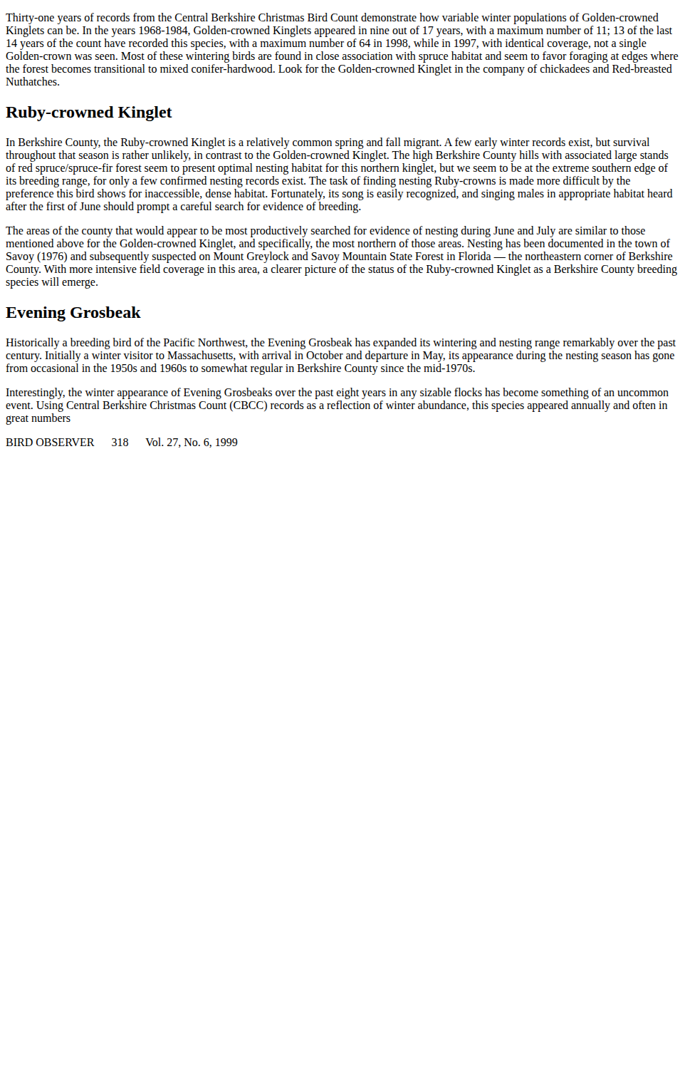Thirty-one years of records from the Central Berkshire Christmas Bird Count demonstrate how variable winter populations of Golden-crowned Kinglets can be. In the years 1968-1984, Golden-crowned Kinglets appeared in nine out of 17 years, with a maximum number of 11; 13 of the last 14 years of the count have recorded this species, with a maximum number of 64 in 1998, while in 1997, with identical coverage, not a single Golden-crown was seen. Most of these wintering birds are found in close association with spruce habitat and seem to favor foraging at edges where the forest becomes transitional to mixed conifer-hardwood. Look for the Golden-crowned Kinglet in the company of chickadees and Red-breasted Nuthatches.
Ruby-crowned Kinglet
In Berkshire County, the Ruby-crowned Kinglet is a relatively common spring and fall migrant. A few early winter records exist, but survival throughout that season is rather unlikely, in contrast to the Golden-crowned Kinglet. The high Berkshire County hills with associated large stands of red spruce/spruce-fir forest seem to present optimal nesting habitat for this northern kinglet, but we seem to be at the extreme southern edge of its breeding range, for only a few confirmed nesting records exist. The task of finding nesting Ruby-crowns is made more difficult by the preference this bird shows for inaccessible, dense habitat. Fortunately, its song is easily recognized, and singing males in appropriate habitat heard after the first of June should prompt a careful search for evidence of breeding.
The areas of the county that would appear to be most productively searched for evidence of nesting during June and July are similar to those mentioned above for the Golden-crowned Kinglet, and specifically, the most northern of those areas. Nesting has been documented in the town of Savoy (1976) and subsequently suspected on Mount Greylock and Savoy Mountain State Forest in Florida — the northeastern corner of Berkshire County. With more intensive field coverage in this area, a clearer picture of the status of the Ruby-crowned Kinglet as a Berkshire County breeding species will emerge.
Evening Grosbeak
Historically a breeding bird of the Pacific Northwest, the Evening Grosbeak has expanded its wintering and nesting range remarkably over the past century. Initially a winter visitor to Massachusetts, with arrival in October and departure in May, its appearance during the nesting season has gone from occasional in the 1950s and 1960s to somewhat regular in Berkshire County since the mid-1970s.
Interestingly, the winter appearance of Evening Grosbeaks over the past eight years in any sizable flocks has become something of an uncommon event. Using Central Berkshire Christmas Count (CBCC) records as a reflection of winter abundance, this species appeared annually and often in great numbers
BIRD OBSERVER 318 Vol. 27, No. 6, 1999